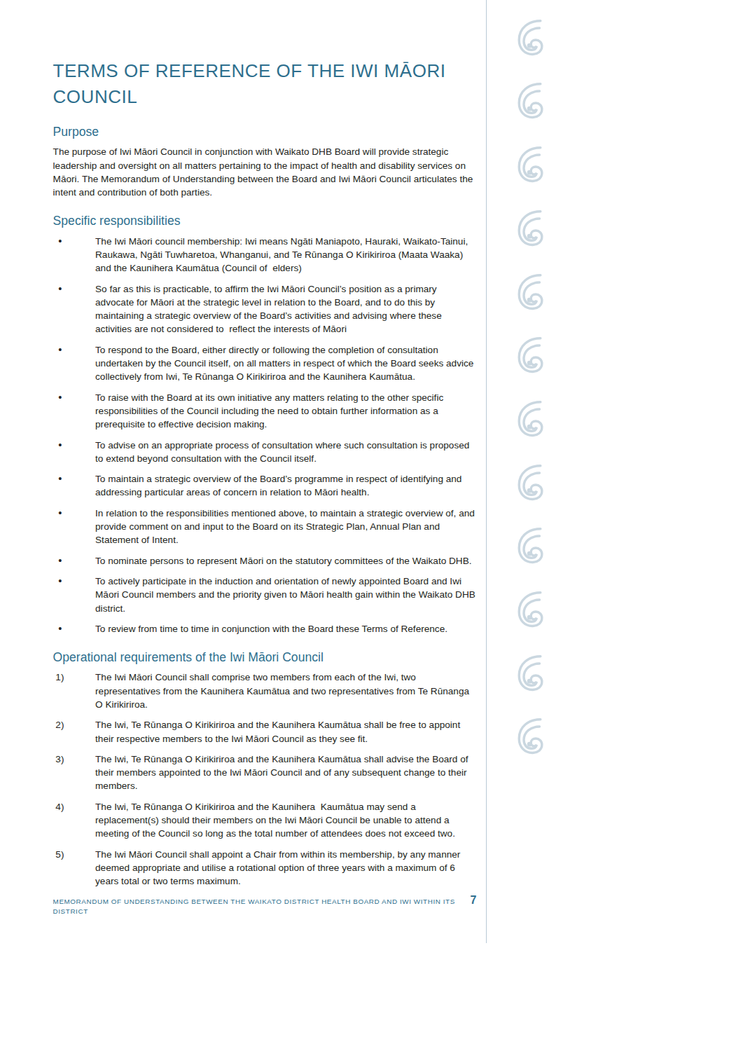Terms of Reference of the Iwi Māori Council
Purpose
The purpose of Iwi Māori Council in conjunction with Waikato DHB Board will provide strategic leadership and oversight on all matters pertaining to the impact of health and disability services on Māori. The Memorandum of Understanding between the Board and Iwi Māori Council articulates the intent and contribution of both parties.
Specific responsibilities
The Iwi Māori council membership: Iwi means Ngāti Maniapoto, Hauraki, Waikato-Tainui, Raukawa, Ngāti Tuwharetoa, Whanganui, and Te Rūnanga O Kirikiriroa (Maata Waaka) and the Kaunihera Kaumātua (Council of elders)
So far as this is practicable, to affirm the Iwi Māori Council’s position as a primary advocate for Māori at the strategic level in relation to the Board, and to do this by maintaining a strategic overview of the Board’s activities and advising where these activities are not considered to reflect the interests of Māori
To respond to the Board, either directly or following the completion of consultation undertaken by the Council itself, on all matters in respect of which the Board seeks advice collectively from Iwi, Te Rūnanga O Kirikiriroa and the Kaunihera Kaumātua.
To raise with the Board at its own initiative any matters relating to the other specific responsibilities of the Council including the need to obtain further information as a prerequisite to effective decision making.
To advise on an appropriate process of consultation where such consultation is proposed to extend beyond consultation with the Council itself.
To maintain a strategic overview of the Board’s programme in respect of identifying and addressing particular areas of concern in relation to Māori health.
In relation to the responsibilities mentioned above, to maintain a strategic overview of, and provide comment on and input to the Board on its Strategic Plan, Annual Plan and Statement of Intent.
To nominate persons to represent Māori on the statutory committees of the Waikato DHB.
To actively participate in the induction and orientation of newly appointed Board and Iwi Māori Council members and the priority given to Māori health gain within the Waikato DHB district.
To review from time to time in conjunction with the Board these Terms of Reference.
Operational requirements of the Iwi Māori Council
The Iwi Māori Council shall comprise two members from each of the Iwi, two representatives from the Kaunihera Kaumātua and two representatives from Te Rūnanga O Kirikiriroa.
The Iwi, Te Rūnanga O Kirikiriroa and the Kaunihera Kaumātua shall be free to appoint their respective members to the Iwi Māori Council as they see fit.
The Iwi, Te Rūnanga O Kirikiriroa and the Kaunihera Kaumātua shall advise the Board of their members appointed to the Iwi Māori Council and of any subsequent change to their members.
The Iwi, Te Rūnanga O Kirikiriroa and the Kaunihera Kaumātua may send a replacement(s) should their members on the Iwi Māori Council be unable to attend a meeting of the Council so long as the total number of attendees does not exceed two.
The Iwi Māori Council shall appoint a Chair from within its membership, by any manner deemed appropriate and utilise a rotational option of three years with a maximum of 6 years total or two terms maximum.
Memorandum of understanding between the Waikato District Health Board and Iwi within its district 7